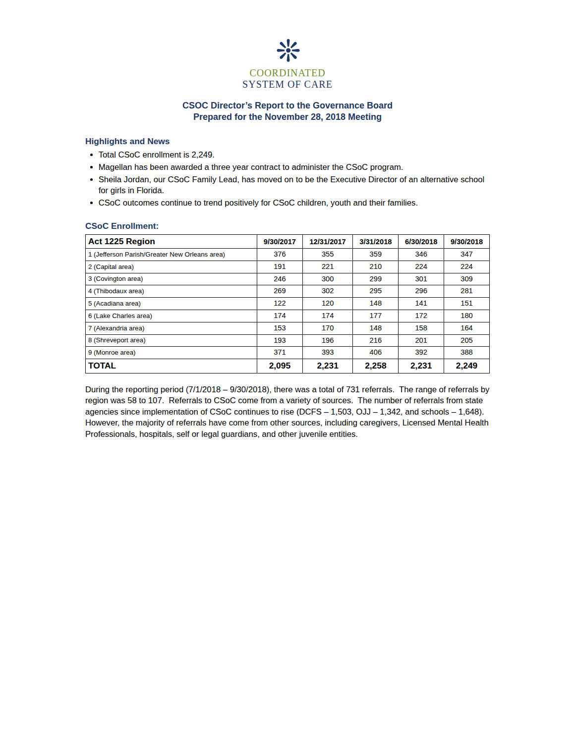❊
COORDINATED SYSTEM OF CARE
CSOC Director’s Report to the Governance Board
Prepared for the November 28, 2018 Meeting
Highlights and News
Total CSoC enrollment is 2,249.
Magellan has been awarded a three year contract to administer the CSoC program.
Sheila Jordan, our CSoC Family Lead, has moved on to be the Executive Director of an alternative school for girls in Florida.
CSoC outcomes continue to trend positively for CSoC children, youth and their families.
CSoC Enrollment:
| Act 1225 Region | 9/30/2017 | 12/31/2017 | 3/31/2018 | 6/30/2018 | 9/30/2018 |
| --- | --- | --- | --- | --- | --- |
| 1 (Jefferson Parish/Greater New Orleans area) | 376 | 355 | 359 | 346 | 347 |
| 2 (Capital area) | 191 | 221 | 210 | 224 | 224 |
| 3 (Covington area) | 246 | 300 | 299 | 301 | 309 |
| 4 (Thibodaux area) | 269 | 302 | 295 | 296 | 281 |
| 5 (Acadiana area) | 122 | 120 | 148 | 141 | 151 |
| 6 (Lake Charles area) | 174 | 174 | 177 | 172 | 180 |
| 7 (Alexandria area) | 153 | 170 | 148 | 158 | 164 |
| 8 (Shreveport area) | 193 | 196 | 216 | 201 | 205 |
| 9 (Monroe area) | 371 | 393 | 406 | 392 | 388 |
| TOTAL | 2,095 | 2,231 | 2,258 | 2,231 | 2,249 |
During the reporting period (7/1/2018 – 9/30/2018), there was a total of 731 referrals. The range of referrals by region was 58 to 107. Referrals to CSoC come from a variety of sources. The number of referrals from state agencies since implementation of CSoC continues to rise (DCFS – 1,503, OJJ – 1,342, and schools – 1,648). However, the majority of referrals have come from other sources, including caregivers, Licensed Mental Health Professionals, hospitals, self or legal guardians, and other juvenile entities.